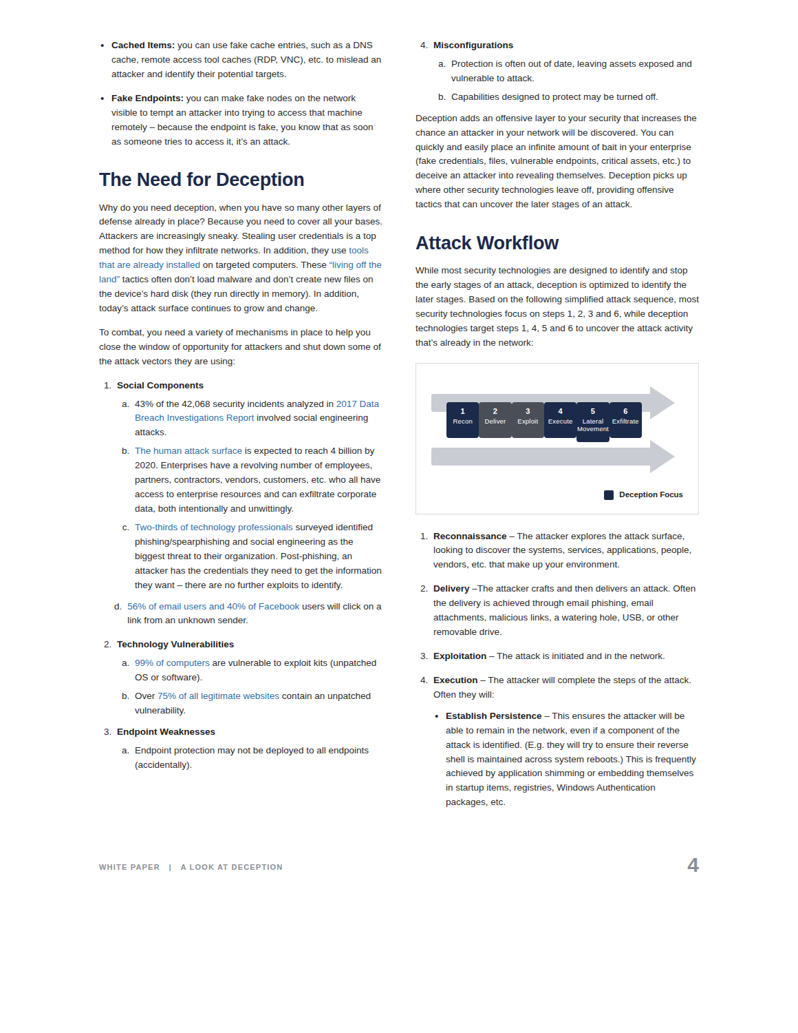Cached Items: you can use fake cache entries, such as a DNS cache, remote access tool caches (RDP, VNC), etc. to mislead an attacker and identify their potential targets.
Fake Endpoints: you can make fake nodes on the network visible to tempt an attacker into trying to access that machine remotely – because the endpoint is fake, you know that as soon as someone tries to access it, it’s an attack.
The Need for Deception
Why do you need deception, when you have so many other layers of defense already in place? Because you need to cover all your bases. Attackers are increasingly sneaky. Stealing user credentials is a top method for how they infiltrate networks. In addition, they use tools that are already installed on targeted computers. These “living off the land” tactics often don’t load malware and don’t create new files on the device’s hard disk (they run directly in memory). In addition, today’s attack surface continues to grow and change.
To combat, you need a variety of mechanisms in place to help you close the window of opportunity for attackers and shut down some of the attack vectors they are using:
Social Components
43% of the 42,068 security incidents analyzed in 2017 Data Breach Investigations Report involved social engineering attacks.
The human attack surface is expected to reach 4 billion by 2020. Enterprises have a revolving number of employees, partners, contractors, vendors, customers, etc. who all have access to enterprise resources and can exfiltrate corporate data, both intentionally and unwittingly.
Two-thirds of technology professionals surveyed identified phishing/spearphishing and social engineering as the biggest threat to their organization. Post-phishing, an attacker has the credentials they need to get the information they want – there are no further exploits to identify.
d. 56% of email users and 40% of Facebook users will click on a link from an unknown sender.
Technology Vulnerabilities
99% of computers are vulnerable to exploit kits (unpatched OS or software).
Over 75% of all legitimate websites contain an unpatched vulnerability.
Endpoint Weaknesses
Endpoint protection may not be deployed to all endpoints (accidentally).
Misconfigurations
Protection is often out of date, leaving assets exposed and vulnerable to attack.
Capabilities designed to protect may be turned off.
Deception adds an offensive layer to your security that increases the chance an attacker in your network will be discovered. You can quickly and easily place an infinite amount of bait in your enterprise (fake credentials, files, vulnerable endpoints, critical assets, etc.) to deceive an attacker into revealing themselves. Deception picks up where other security technologies leave off, providing offensive tactics that can uncover the later stages of an attack.
Attack Workflow
While most security technologies are designed to identify and stop the early stages of an attack, deception is optimized to identify the later stages. Based on the following simplified attack sequence, most security technologies focus on steps 1, 2, 3 and 6, while deception technologies target steps 1, 4, 5 and 6 to uncover the attack activity that’s already in the network:
1 Recon
2 Deliver
3 Exploit
4 Execute
5 Lateral
Movement
6 Exfiltrate
Deception Focus
Reconnaissance – The attacker explores the attack surface, looking to discover the systems, services, applications, people, vendors, etc. that make up your environment.
Delivery –The attacker crafts and then delivers an attack. Often the delivery is achieved through email phishing, email attachments, malicious links, a watering hole, USB, or other removable drive.
Exploitation – The attack is initiated and in the network.
Execution – The attacker will complete the steps of the attack. Often they will:
Establish Persistence – This ensures the attacker will be able to remain in the network, even if a component of the attack is identified. (E.g. they will try to ensure their reverse shell is maintained across system reboots.) This is frequently achieved by application shimming or embedding themselves in startup items, registries, Windows Authentication packages, etc.
WHITE PAPER | A LOOK AT DECEPTION
4